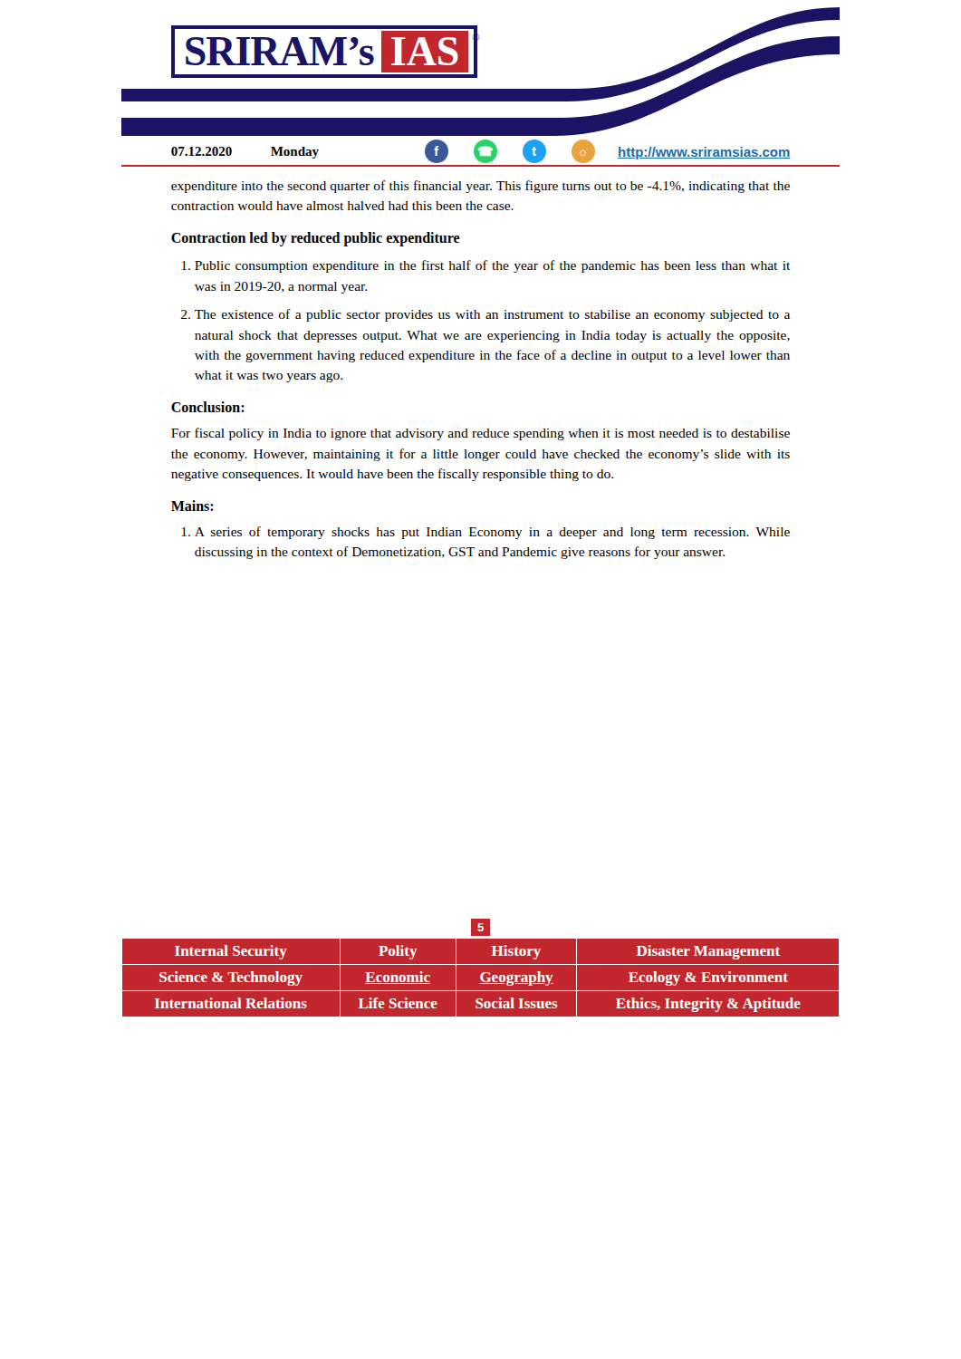SRIRAM’s IAS®
07.12.2020 Monday f ☎ t ☼ http://www.sriramsias.com
expenditure into the second quarter of this financial year. This figure turns out to be -4.1%, indicating that the contraction would have almost halved had this been the case.
Contraction led by reduced public expenditure
Public consumption expenditure in the first half of the year of the pandemic has been less than what it was in 2019-20, a normal year.
The existence of a public sector provides us with an instrument to stabilise an economy subjected to a natural shock that depresses output. What we are experiencing in India today is actually the opposite, with the government having reduced expenditure in the face of a decline in output to a level lower than what it was two years ago.
Conclusion:
For fiscal policy in India to ignore that advisory and reduce spending when it is most needed is to destabilise the economy. However, maintaining it for a little longer could have checked the economy’s slide with its negative consequences. It would have been the fiscally responsible thing to do.
Mains:
A series of temporary shocks has put Indian Economy in a deeper and long term recession. While discussing in the context of Demonetization, GST and Pandemic give reasons for your answer.
5
| Internal Security | Polity | History | Disaster Management |
| Science & Technology | Economic | Geography | Ecology & Environment |
| International Relations | Life Science | Social Issues | Ethics, Integrity & Aptitude |